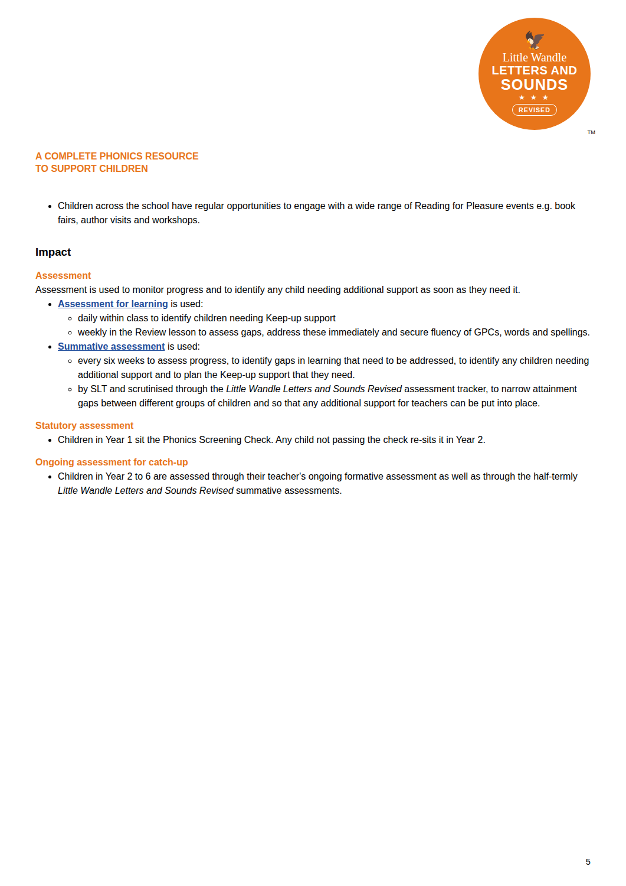🦅
Little Wandle
LETTERS AND
SOUNDS
★ ★ ★
REVISED
TM
A COMPLETE PHONICS RESOURCE
TO SUPPORT CHILDREN
Children across the school have regular opportunities to engage with a wide range of Reading for Pleasure events e.g. book fairs, author visits and workshops.
Impact
Assessment
Assessment is used to monitor progress and to identify any child needing additional support as soon as they need it.
Assessment for learning is used:
daily within class to identify children needing Keep-up support
weekly in the Review lesson to assess gaps, address these immediately and secure fluency of GPCs, words and spellings.
Summative assessment is used:
every six weeks to assess progress, to identify gaps in learning that need to be addressed, to identify any children needing additional support and to plan the Keep-up support that they need.
by SLT and scrutinised through the Little Wandle Letters and Sounds Revised assessment tracker, to narrow attainment gaps between different groups of children and so that any additional support for teachers can be put into place.
Statutory assessment
Children in Year 1 sit the Phonics Screening Check. Any child not passing the check re-sits it in Year 2.
Ongoing assessment for catch-up
Children in Year 2 to 6 are assessed through their teacher's ongoing formative assessment as well as through the half-termly Little Wandle Letters and Sounds Revised summative assessments.
5